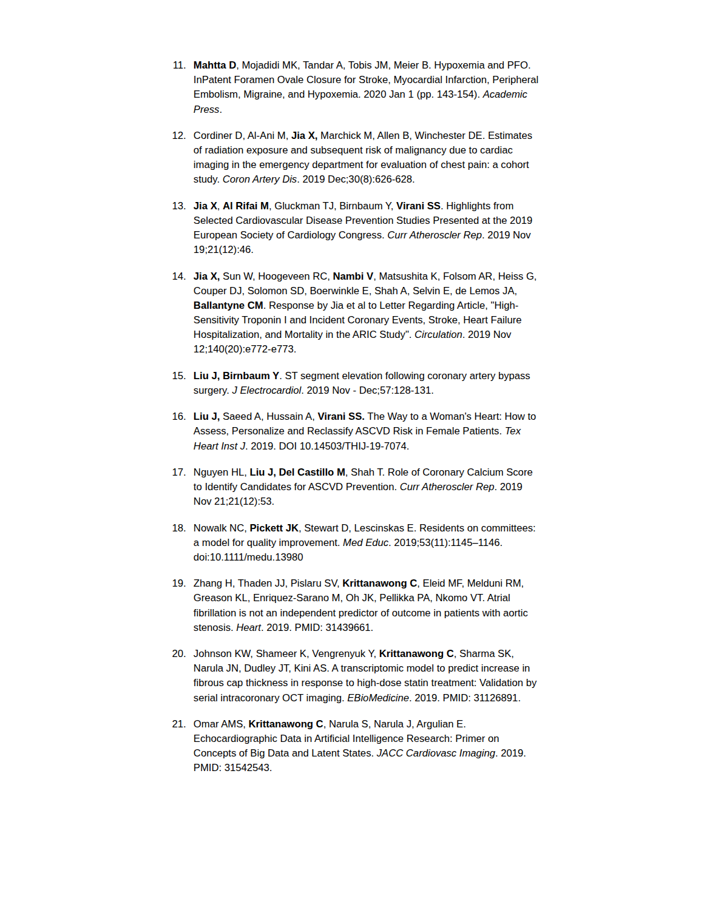Mahtta D, Mojadidi MK, Tandar A, Tobis JM, Meier B. Hypoxemia and PFO. InPatent Foramen Ovale Closure for Stroke, Myocardial Infarction, Peripheral Embolism, Migraine, and Hypoxemia. 2020 Jan 1 (pp. 143-154). Academic Press.
Cordiner D, Al-Ani M, Jia X, Marchick M, Allen B, Winchester DE. Estimates of radiation exposure and subsequent risk of malignancy due to cardiac imaging in the emergency department for evaluation of chest pain: a cohort study. Coron Artery Dis. 2019 Dec;30(8):626-628.
Jia X, Al Rifai M, Gluckman TJ, Birnbaum Y, Virani SS. Highlights from Selected Cardiovascular Disease Prevention Studies Presented at the 2019 European Society of Cardiology Congress. Curr Atheroscler Rep. 2019 Nov 19;21(12):46.
Jia X, Sun W, Hoogeveen RC, Nambi V, Matsushita K, Folsom AR, Heiss G, Couper DJ, Solomon SD, Boerwinkle E, Shah A, Selvin E, de Lemos JA, Ballantyne CM. Response by Jia et al to Letter Regarding Article, "High-Sensitivity Troponin I and Incident Coronary Events, Stroke, Heart Failure Hospitalization, and Mortality in the ARIC Study". Circulation. 2019 Nov 12;140(20):e772-e773.
Liu J, Birnbaum Y. ST segment elevation following coronary artery bypass surgery. J Electrocardiol. 2019 Nov - Dec;57:128-131.
Liu J, Saeed A, Hussain A, Virani SS. The Way to a Woman's Heart: How to Assess, Personalize and Reclassify ASCVD Risk in Female Patients. Tex Heart Inst J. 2019. DOI 10.14503/THIJ-19-7074.
Nguyen HL, Liu J, Del Castillo M, Shah T. Role of Coronary Calcium Score to Identify Candidates for ASCVD Prevention. Curr Atheroscler Rep. 2019 Nov 21;21(12):53.
Nowalk NC, Pickett JK, Stewart D, Lescinskas E. Residents on committees: a model for quality improvement. Med Educ. 2019;53(11):1145–1146. doi:10.1111/medu.13980
Zhang H, Thaden JJ, Pislaru SV, Krittanawong C, Eleid MF, Melduni RM, Greason KL, Enriquez-Sarano M, Oh JK, Pellikka PA, Nkomo VT. Atrial fibrillation is not an independent predictor of outcome in patients with aortic stenosis. Heart. 2019. PMID: 31439661.
Johnson KW, Shameer K, Vengrenyuk Y, Krittanawong C, Sharma SK, Narula JN, Dudley JT, Kini AS. A transcriptomic model to predict increase in fibrous cap thickness in response to high-dose statin treatment: Validation by serial intracoronary OCT imaging. EBioMedicine. 2019. PMID: 31126891.
Omar AMS, Krittanawong C, Narula S, Narula J, Argulian E. Echocardiographic Data in Artificial Intelligence Research: Primer on Concepts of Big Data and Latent States. JACC Cardiovasc Imaging. 2019. PMID: 31542543.